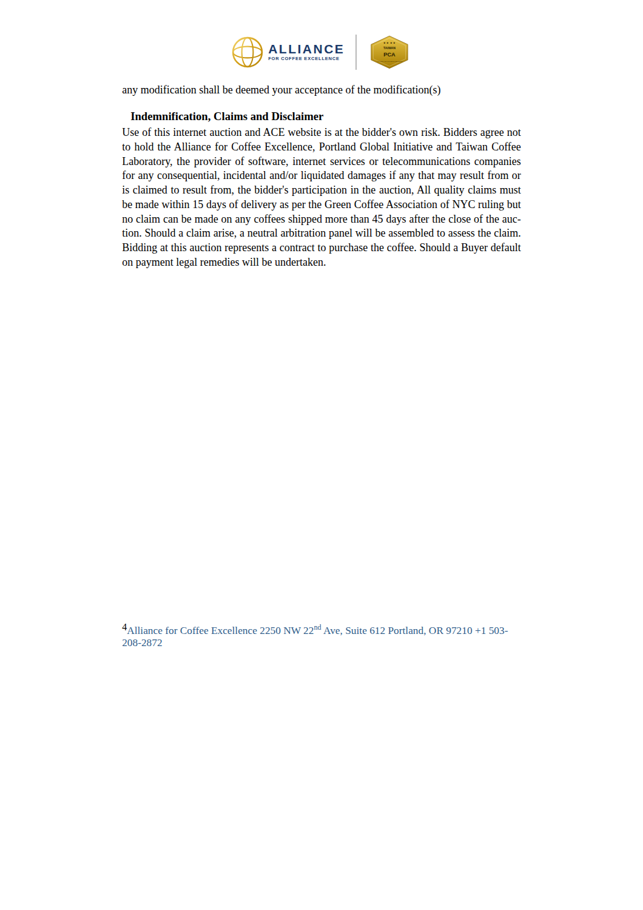ALLIANCE
FOR COFFEE EXCELLENCE
★ ★ ★ ★ TAIWAN PCA ALLIANCE FOR COFFEE EXCELLENCE
any modification shall be deemed your acceptance of the modification(s)
Indemnification, Claims and Disclaimer
Use of this internet auction and ACE website is at the bidder's own risk. Bidders agree not to hold the Alliance for Coffee Excellence, Portland Global Initiative and Taiwan Coffee Laboratory, the provider of software, internet services or telecommunications companies for any consequential, incidental and/or liquidated damages if any that may result from or is claimed to result from, the bidder's participation in the auction, All quality claims must be made within 15 days of delivery as per the Green Coffee Association of NYC ruling but no claim can be made on any coffees shipped more than 45 days after the close of the auction. Should a claim arise, a neutral arbitration panel will be assembled to assess the claim. Bidding at this auction represents a contract to purchase the coffee. Should a Buyer default on payment legal remedies will be undertaken.
4 Alliance for Coffee Excellence 2250 NW 22nd Ave, Suite 612 Portland, OR 97210 +1 503-208-2872